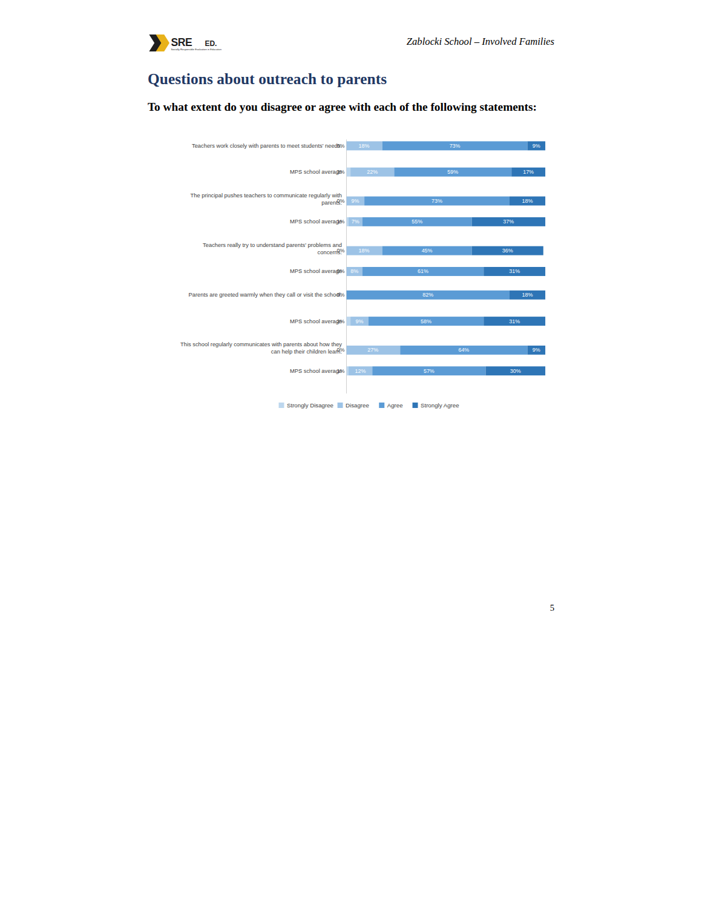SRE ED. Socially Responsible Evaluation in Education
Zablocki School – Involved Families
Questions about outreach to parents
To what extent do you disagree or agree with each of the following statements:
Chart geometry: - Label column: x 0..430 (right-aligned at 430) - Plot area: x 440..880 (440 px wide = 100%) - Bars: height 20, grouped in pairs Teachers work closely with parents to meet students' needs. 0% 18% 73% 9% MPS school average 2% 22% 59% 17% The principal pushes teachers to communicate regularly with parents. 0% 9% 73% 18% MPS school average 1% 7% 55% 37% Teachers really try to understand parents' problems and concerns. 0% 18% 45% 36% MPS school average 0% 8% 61% 31% Parents are greeted warmly when they call or visit the school. 0% 82% 18% MPS school average 2% 9% 58% 31% This school regularly communicates with parents about how they can help their children learn. 0% 27% 64% 9% MPS school average 1% 12% 57% 30% Strongly Disagree Disagree Agree Strongly Agree
5